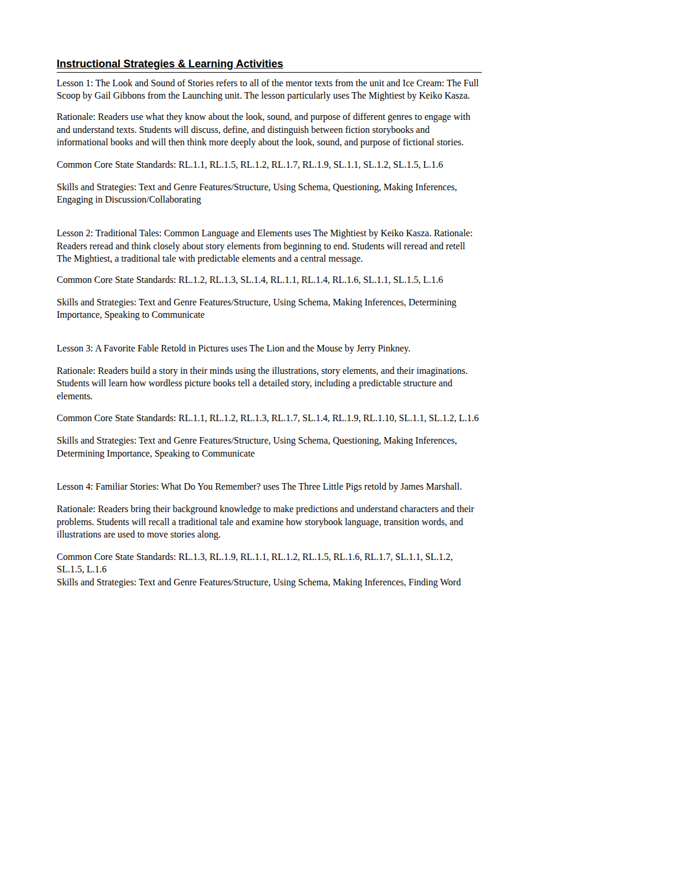Instructional Strategies & Learning Activities
Lesson 1: The Look and Sound of Stories refers to all of the mentor texts from the unit and Ice Cream: The Full Scoop by Gail Gibbons from the Launching unit. The lesson particularly uses The Mightiest by Keiko Kasza.
Rationale: Readers use what they know about the look, sound, and purpose of different genres to engage with and understand texts. Students will discuss, define, and distinguish between fiction storybooks and informational books and will then think more deeply about the look, sound, and purpose of fictional stories.
Common Core State Standards: RL.1.1, RL.1.5, RL.1.2, RL.1.7, RL.1.9, SL.1.1, SL.1.2, SL.1.5, L.1.6
Skills and Strategies: Text and Genre Features/Structure, Using Schema, Questioning, Making Inferences, Engaging in Discussion/Collaborating
Lesson 2: Traditional Tales: Common Language and Elements uses The Mightiest by Keiko Kasza. Rationale: Readers reread and think closely about story elements from beginning to end. Students will reread and retell The Mightiest, a traditional tale with predictable elements and a central message.
Common Core State Standards: RL.1.2, RL.1.3, SL.1.4, RL.1.1, RL.1.4, RL.1.6, SL.1.1, SL.1.5, L.1.6
Skills and Strategies: Text and Genre Features/Structure, Using Schema, Making Inferences, Determining Importance, Speaking to Communicate
Lesson 3: A Favorite Fable Retold in Pictures uses The Lion and the Mouse by Jerry Pinkney.
Rationale: Readers build a story in their minds using the illustrations, story elements, and their imaginations. Students will learn how wordless picture books tell a detailed story, including a predictable structure and elements.
Common Core State Standards: RL.1.1, RL.1.2, RL.1.3, RL.1.7, SL.1.4, RL.1.9, RL.1.10, SL.1.1, SL.1.2, L.1.6
Skills and Strategies: Text and Genre Features/Structure, Using Schema, Questioning, Making Inferences, Determining Importance, Speaking to Communicate
Lesson 4: Familiar Stories: What Do You Remember? uses The Three Little Pigs retold by James Marshall.
Rationale: Readers bring their background knowledge to make predictions and understand characters and their problems. Students will recall a traditional tale and examine how storybook language, transition words, and illustrations are used to move stories along.
Common Core State Standards: RL.1.3, RL.1.9, RL.1.1, RL.1.2, RL.1.5, RL.1.6, RL.1.7, SL.1.1, SL.1.2, SL.1.5, L.1.6
Skills and Strategies: Text and Genre Features/Structure, Using Schema, Making Inferences, Finding Word